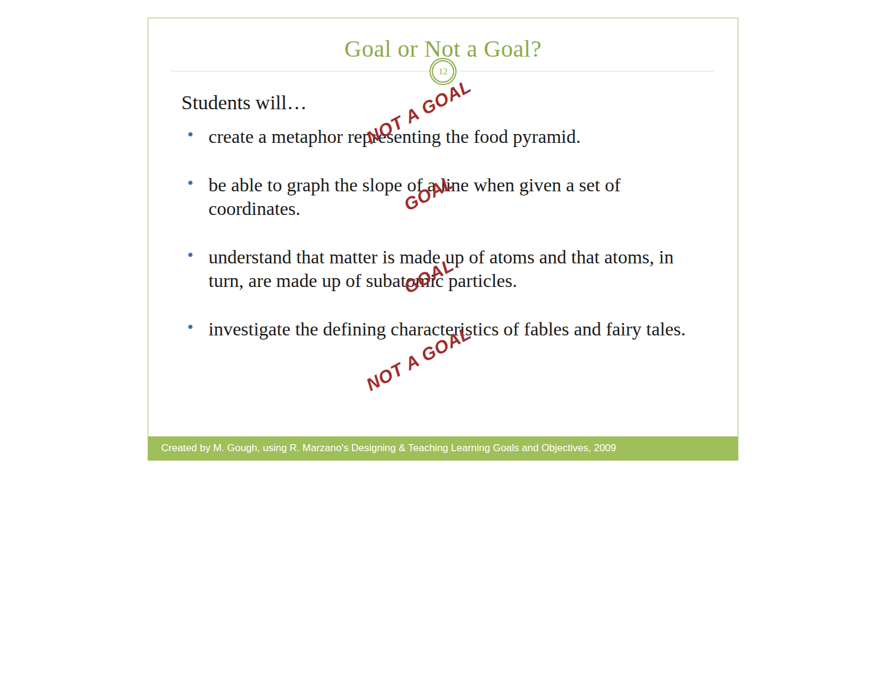Goal or Not a Goal?
12
Students will…
create a metaphor representing the food pyramid.
be able to graph the slope of a line when given a set of coordinates.
understand that matter is made up of atoms and that atoms, in turn, are made up of subatomic particles.
investigate the defining characteristics of fables and fairy tales.
NOT A GOAL GOAL GOAL NOT A GOAL
Created by M. Gough, using R. Marzano's Designing & Teaching Learning Goals and Objectives, 2009